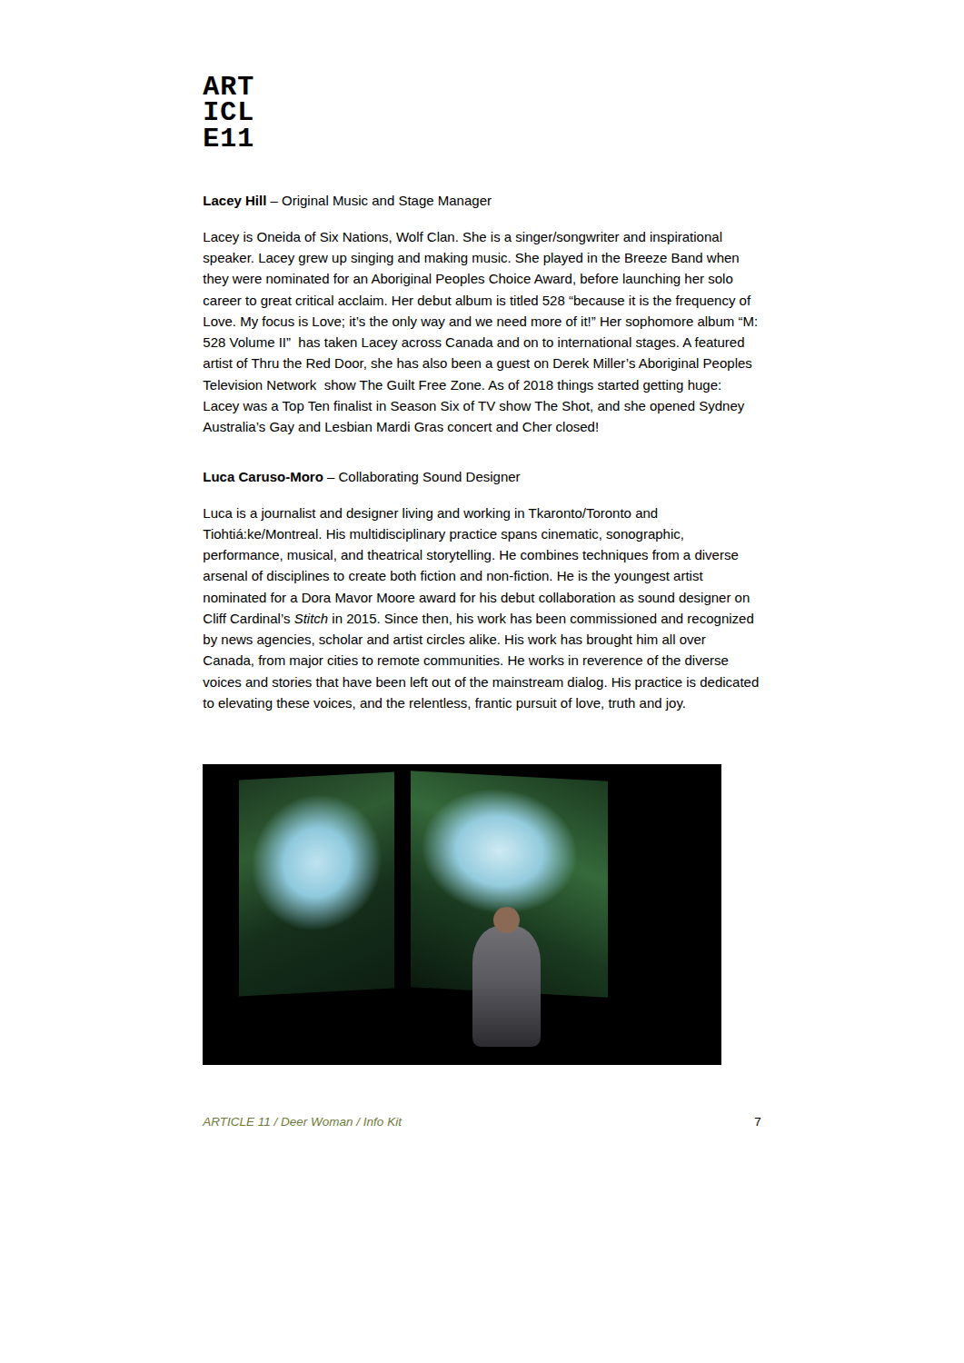ART ICL E11
Lacey Hill – Original Music and Stage Manager
Lacey is Oneida of Six Nations, Wolf Clan. She is a singer/songwriter and inspirational speaker. Lacey grew up singing and making music. She played in the Breeze Band when they were nominated for an Aboriginal Peoples Choice Award, before launching her solo career to great critical acclaim. Her debut album is titled 528 “because it is the frequency of Love. My focus is Love; it’s the only way and we need more of it!” Her sophomore album “M: 528 Volume II” has taken Lacey across Canada and on to international stages. A featured artist of Thru the Red Door, she has also been a guest on Derek Miller’s Aboriginal Peoples Television Network show The Guilt Free Zone. As of 2018 things started getting huge: Lacey was a Top Ten finalist in Season Six of TV show The Shot, and she opened Sydney Australia’s Gay and Lesbian Mardi Gras concert and Cher closed!
Luca Caruso-Moro – Collaborating Sound Designer
Luca is a journalist and designer living and working in Tkaronto/Toronto and Tiohtiá:ke/Montreal. His multidisciplinary practice spans cinematic, sonographic, performance, musical, and theatrical storytelling. He combines techniques from a diverse arsenal of disciplines to create both fiction and non-fiction. He is the youngest artist nominated for a Dora Mavor Moore award for his debut collaboration as sound designer on Cliff Cardinal’s Stitch in 2015. Since then, his work has been commissioned and recognized by news agencies, scholar and artist circles alike. His work has brought him all over Canada, from major cities to remote communities. He works in reverence of the diverse voices and stories that have been left out of the mainstream dialog. His practice is dedicated to elevating these voices, and the relentless, frantic pursuit of love, truth and joy.
ARTICLE 11 / Deer Woman / Info Kit 7